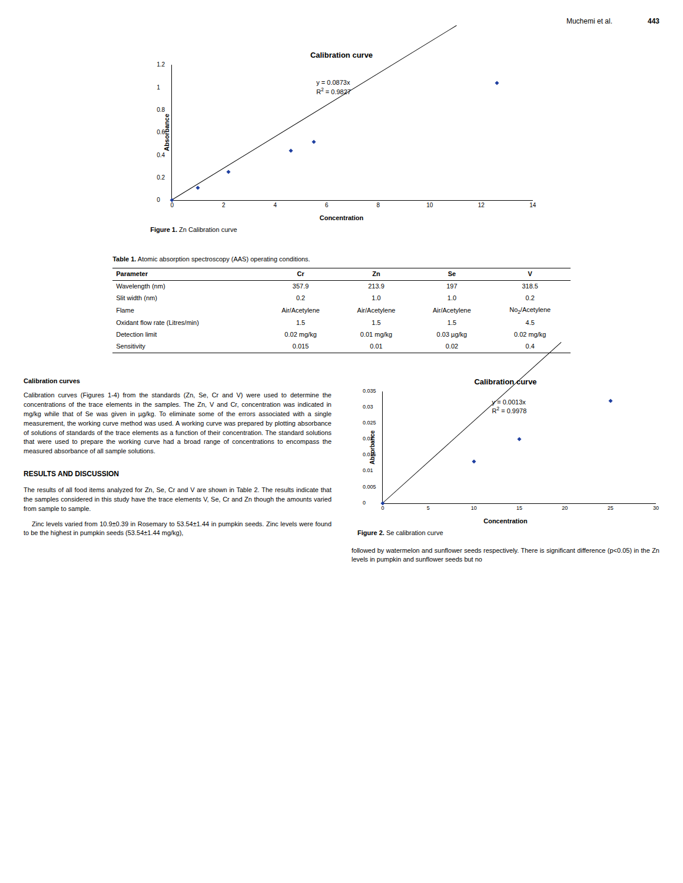Muchemi et al. 443
Calibration curve
Absorbance
1.2
1
0.8
0.6
0.4
0.2
0
0
2
4
6
8
10
12
14
y = 0.0873x
R2 = 0.9827
Concentration
Figure 1. Zn Calibration curve
Table 1. Atomic absorption spectroscopy (AAS) operating conditions.
| Parameter | Cr | Zn | Se | V |
| --- | --- | --- | --- | --- |
| Wavelength (nm) | 357.9 | 213.9 | 197 | 318.5 |
| Slit width (nm) | 0.2 | 1.0 | 1.0 | 0.2 |
| Flame | Air/Acetylene | Air/Acetylene | Air/Acetylene | No 2 /Acetylene |
| Oxidant flow rate (Litres/min) | 1.5 | 1.5 | 1.5 | 4.5 |
| Detection limit | 0.02 mg/kg | 0.01 mg/kg | 0.03 µg/kg | 0.02 mg/kg |
| Sensitivity | 0.015 | 0.01 | 0.02 | 0.4 |
Calibration curves
Calibration curves (Figures 1-4) from the standards (Zn, Se, Cr and V) were used to determine the concentrations of the trace elements in the samples. The Zn, V and Cr, concentration was indicated in mg/kg while that of Se was given in µg/kg. To eliminate some of the errors associated with a single measurement, the working curve method was used. A working curve was prepared by plotting absorbance of solutions of standards of the trace elements as a function of their concentration. The standard solutions that were used to prepare the working curve had a broad range of concentrations to encompass the measured absorbance of all sample solutions.
RESULTS AND DISCUSSION
The results of all food items analyzed for Zn, Se, Cr and V are shown in Table 2. The results indicate that the samples considered in this study have the trace elements V, Se, Cr and Zn though the amounts varied from sample to sample.
Zinc levels varied from 10.9±0.39 in Rosemary to 53.54±1.44 in pumpkin seeds. Zinc levels were found to be the highest in pumpkin seeds (53.54±1.44 mg/kg),
Calibration curve
Absorbance
0.035
0.03
0.025
0.02
0.015
0.01
0.005
0
0
5
10
15
20
25
30
y = 0.0013x
R2 = 0.9978
Concentration
Figure 2. Se calibration curve
followed by watermelon and sunflower seeds respectively. There is significant difference (p<0.05) in the Zn levels in pumpkin and sunflower seeds but no